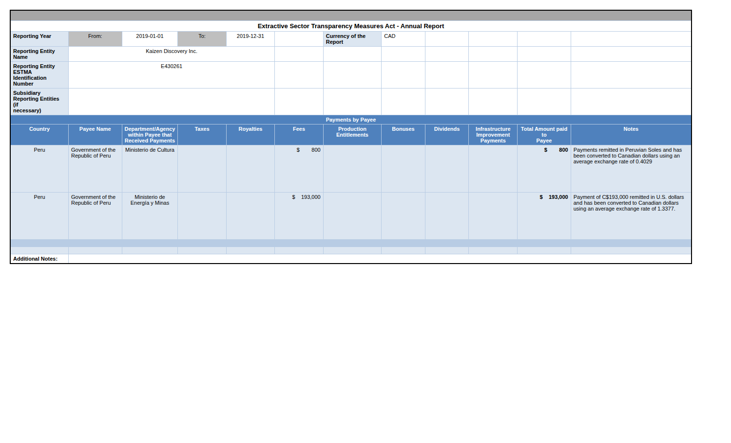| Extractive Sector Transparency Measures Act - Annual Report |
| Reporting Year | From: | 2019-01-01 | To: | 2019-12-31 | | Currency of the Report | CAD | | | | |
| Reporting Entity Name | Kaizen Discovery Inc. | | | | | | | |
| Reporting Entity ESTMA Identification Number | E430261 | | | | | | | |
| Subsidiary Reporting Entities (if necessary) | | | | | | | | |
| Payments by Payee |
| Country | Payee Name | Department/Agency within Payee that Received Payments | Taxes | Royalties | Fees | Production Entitlements | Bonuses | Dividends | Infrastructure Improvement Payments | Total Amount paid to Payee | Notes |
| Peru | Government of the Republic of Peru | Ministerio de Cultura | | | $ 800 | | | | | $ 800 | Payments remitted in Peruvian Soles and has been converted to Canadian dollars using an average exchange rate of 0.4029 |
| Peru | Government of the Republic of Peru | Ministerio de Energía y Minas | | | $ 193,000 | | | | | $ 193,000 | Payment of C$193,000 remitted in U.S. dollars and has been converted to Canadian dollars using an average exchange rate of 1.3377. |
| Additional Notes: | |